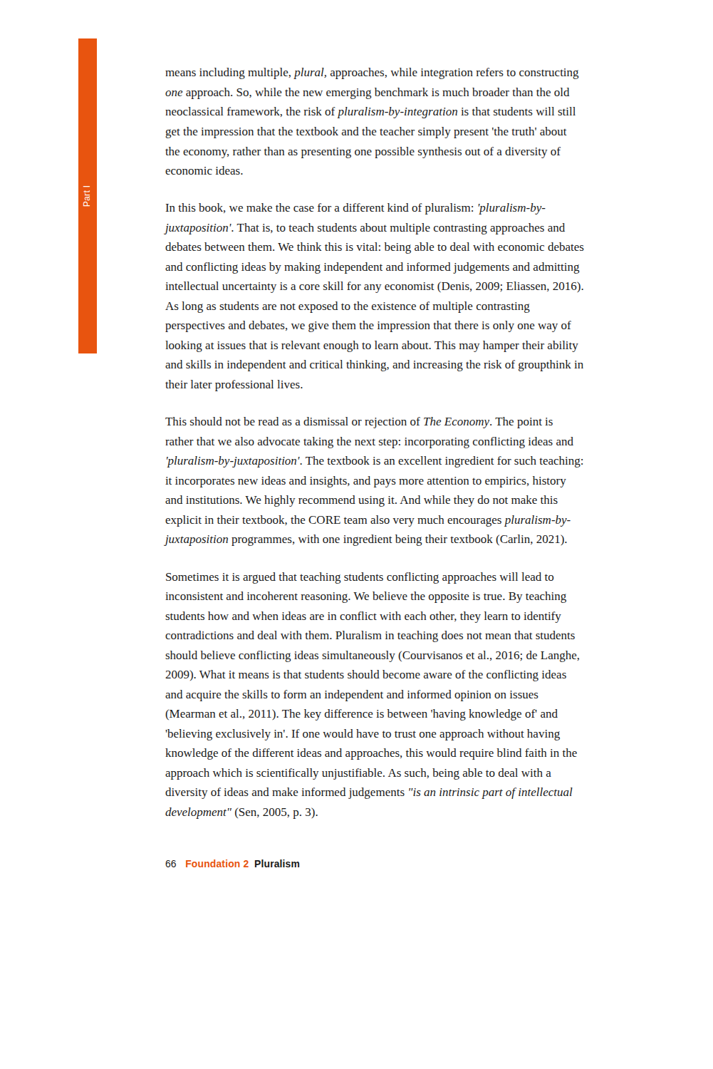Part I
means including multiple, plural, approaches, while integration refers to constructing one approach. So, while the new emerging benchmark is much broader than the old neoclassical framework, the risk of pluralism-by-integration is that students will still get the impression that the textbook and the teacher simply present 'the truth' about the economy, rather than as presenting one possible synthesis out of a diversity of economic ideas.
In this book, we make the case for a different kind of pluralism: 'pluralism-by-juxtaposition'. That is, to teach students about multiple contrasting approaches and debates between them. We think this is vital: being able to deal with economic debates and conflicting ideas by making independent and informed judgements and admitting intellectual uncertainty is a core skill for any economist (Denis, 2009; Eliassen, 2016). As long as students are not exposed to the existence of multiple contrasting perspectives and debates, we give them the impression that there is only one way of looking at issues that is relevant enough to learn about. This may hamper their ability and skills in independent and critical thinking, and increasing the risk of groupthink in their later professional lives.
This should not be read as a dismissal or rejection of The Economy. The point is rather that we also advocate taking the next step: incorporating conflicting ideas and 'pluralism-by-juxtaposition'. The textbook is an excellent ingredient for such teaching: it incorporates new ideas and insights, and pays more attention to empirics, history and institutions. We highly recommend using it. And while they do not make this explicit in their textbook, the CORE team also very much encourages pluralism-by-juxtaposition programmes, with one ingredient being their textbook (Carlin, 2021).
Sometimes it is argued that teaching students conflicting approaches will lead to inconsistent and incoherent reasoning. We believe the opposite is true. By teaching students how and when ideas are in conflict with each other, they learn to identify contradictions and deal with them. Pluralism in teaching does not mean that students should believe conflicting ideas simultaneously (Courvisanos et al., 2016; de Langhe, 2009). What it means is that students should become aware of the conflicting ideas and acquire the skills to form an independent and informed opinion on issues (Mearman et al., 2011). The key difference is between 'having knowledge of' and 'believing exclusively in'. If one would have to trust one approach without having knowledge of the different ideas and approaches, this would require blind faith in the approach which is scientifically unjustifiable. As such, being able to deal with a diversity of ideas and make informed judgements "is an intrinsic part of intellectual development" (Sen, 2005, p. 3).
66 Foundation 2 Pluralism